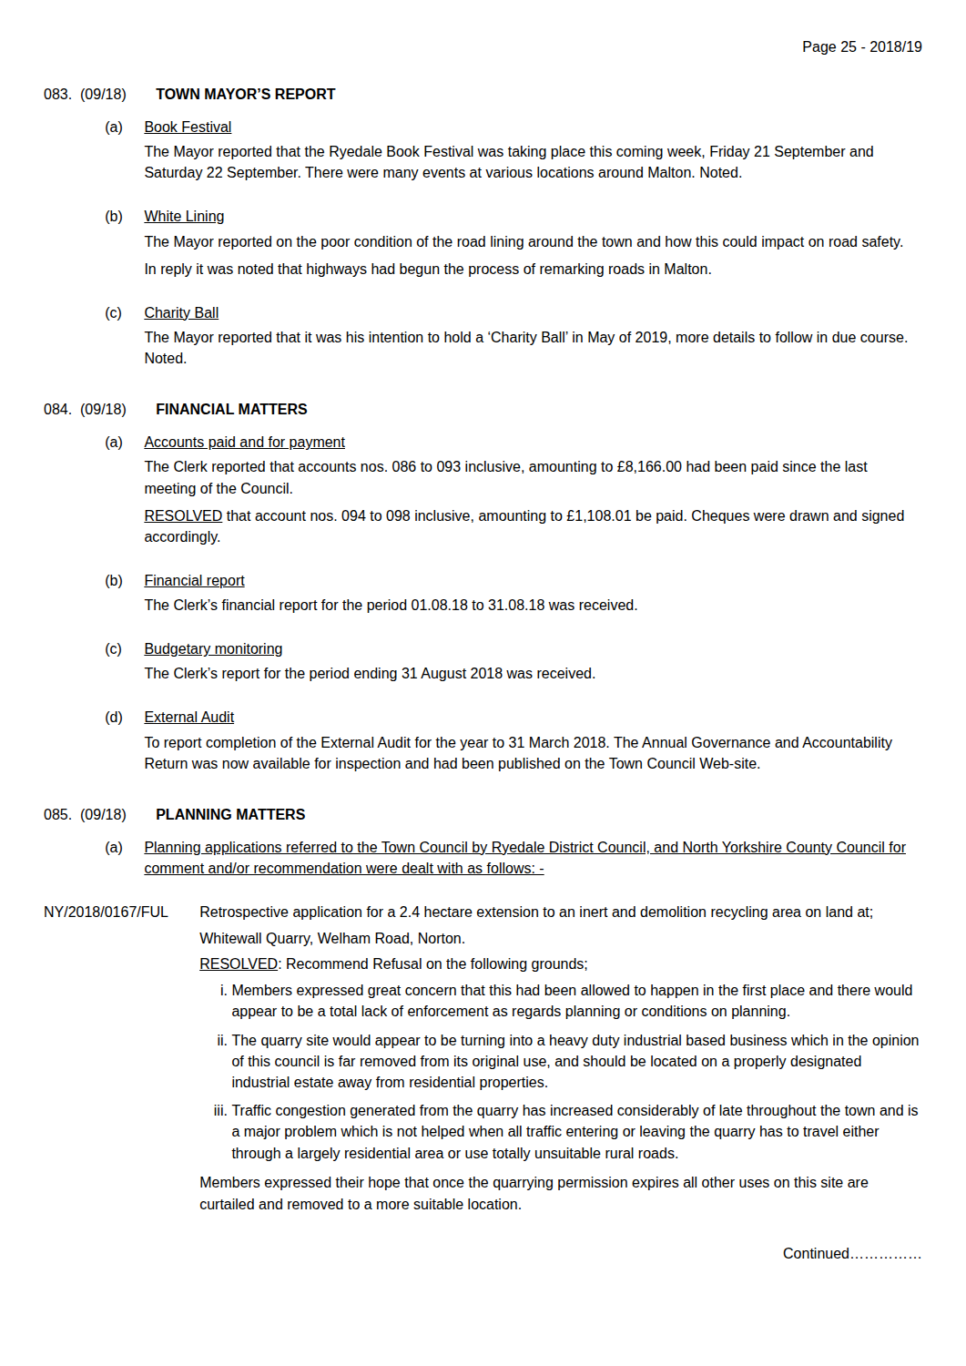Page 25 - 2018/19
083. (09/18) Town Mayor’s Report
(a)
Book Festival
The Mayor reported that the Ryedale Book Festival was taking place this coming week, Friday 21 September and Saturday 22 September. There were many events at various locations around Malton. Noted.
(b)
White Lining
The Mayor reported on the poor condition of the road lining around the town and how this could impact on road safety.
In reply it was noted that highways had begun the process of remarking roads in Malton.
(c)
Charity Ball
The Mayor reported that it was his intention to hold a ‘Charity Ball’ in May of 2019, more details to follow in due course. Noted.
084. (09/18) Financial Matters
(a)
Accounts paid and for payment
The Clerk reported that accounts nos. 086 to 093 inclusive, amounting to £8,166.00 had been paid since the last meeting of the Council.
RESOLVED that account nos. 094 to 098 inclusive, amounting to £1,108.01 be paid. Cheques were drawn and signed accordingly.
(b)
Financial report
The Clerk’s financial report for the period 01.08.18 to 31.08.18 was received.
(c)
Budgetary monitoring
The Clerk’s report for the period ending 31 August 2018 was received.
(d)
External Audit
To report completion of the External Audit for the year to 31 March 2018. The Annual Governance and Accountability Return was now available for inspection and had been published on the Town Council Web-site.
085. (09/18) Planning Matters
(a)
Planning applications referred to the Town Council by Ryedale District Council, and North Yorkshire County Council for comment and/or recommendation were dealt with as follows: -
NY/2018/0167/FUL
Retrospective application for a 2.4 hectare extension to an inert and demolition recycling area on land at;
Whitewall Quarry, Welham Road, Norton.
RESOLVED: Recommend Refusal on the following grounds;
Members expressed great concern that this had been allowed to happen in the first place and there would appear to be a total lack of enforcement as regards planning or conditions on planning.
The quarry site would appear to be turning into a heavy duty industrial based business which in the opinion of this council is far removed from its original use, and should be located on a properly designated industrial estate away from residential properties.
Traffic congestion generated from the quarry has increased considerably of late throughout the town and is a major problem which is not helped when all traffic entering or leaving the quarry has to travel either through a largely residential area or use totally unsuitable rural roads.
Members expressed their hope that once the quarrying permission expires all other uses on this site are curtailed and removed to a more suitable location.
Continued……………